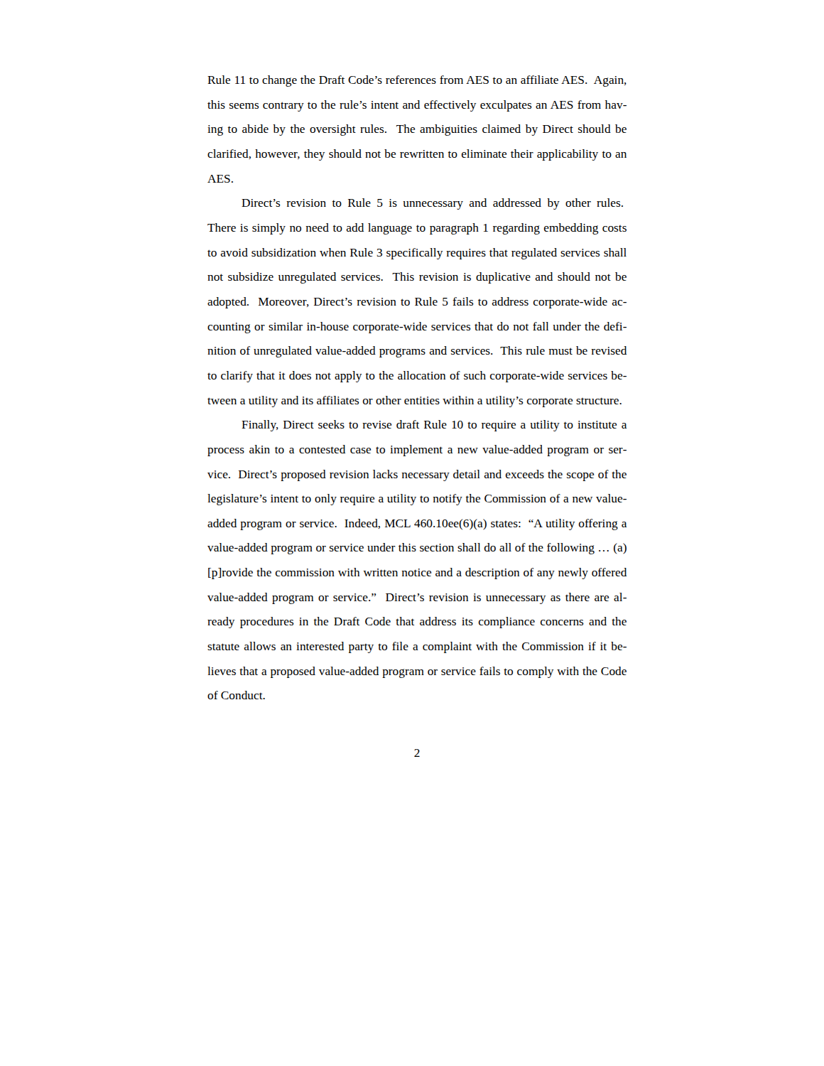Rule 11 to change the Draft Code’s references from AES to an affiliate AES. Again, this seems contrary to the rule’s intent and effectively exculpates an AES from having to abide by the oversight rules. The ambiguities claimed by Direct should be clarified, however, they should not be rewritten to eliminate their applicability to an AES.
Direct’s revision to Rule 5 is unnecessary and addressed by other rules. There is simply no need to add language to paragraph 1 regarding embedding costs to avoid subsidization when Rule 3 specifically requires that regulated services shall not subsidize unregulated services. This revision is duplicative and should not be adopted. Moreover, Direct’s revision to Rule 5 fails to address corporate-wide accounting or similar in-house corporate-wide services that do not fall under the definition of unregulated value-added programs and services. This rule must be revised to clarify that it does not apply to the allocation of such corporate-wide services between a utility and its affiliates or other entities within a utility’s corporate structure.
Finally, Direct seeks to revise draft Rule 10 to require a utility to institute a process akin to a contested case to implement a new value-added program or service. Direct’s proposed revision lacks necessary detail and exceeds the scope of the legislature’s intent to only require a utility to notify the Commission of a new value-added program or service. Indeed, MCL 460.10ee(6)(a) states: “A utility offering a value-added program or service under this section shall do all of the following … (a) [p]rovide the commission with written notice and a description of any newly offered value-added program or service.” Direct’s revision is unnecessary as there are already procedures in the Draft Code that address its compliance concerns and the statute allows an interested party to file a complaint with the Commission if it believes that a proposed value-added program or service fails to comply with the Code of Conduct.
2